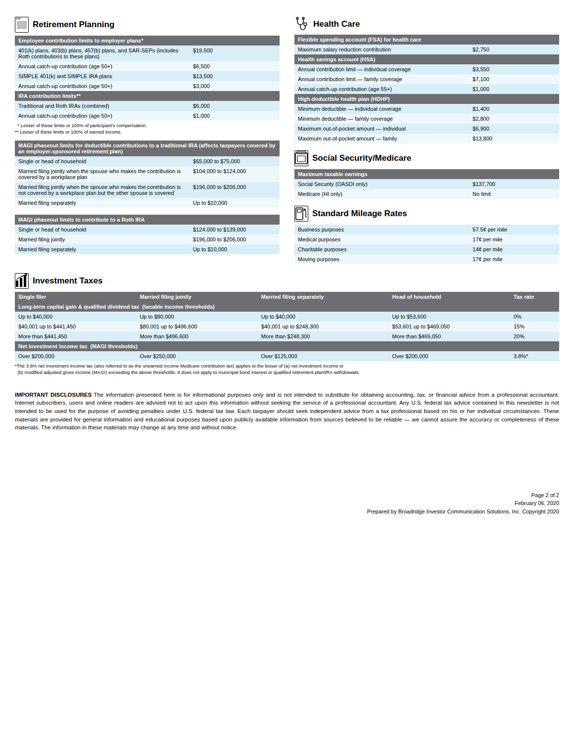Retirement Planning
| Employee contribution limits to employer plans* |
| --- |
| 401(k) plans, 403(b) plans, 457(b) plans, and SAR-SEPs (includes Roth contributions to these plans) | $19,500 |
| Annual catch-up contribution (age 50+) | $6,500 |
| SIMPLE 401(k) and SIMPLE IRA plans | $13,500 |
| Annual catch-up contribution (age 50+) | $3,000 |
| IRA contribution limits** |
| Traditional and Roth IRAs (combined) | $6,000 |
| Annual catch-up contribution (age 50+) | $1,000 |
* Lesser of these limits or 100% of participant's compensation.
** Lesser of these limits or 100% of earned income.
| MAGI phaseout limits for deductible contributions to a traditional IRA (affects taxpayers covered by an employer-sponsored retirement plan) |
| --- |
| Single or head of household | $65,000 to $75,000 |
| Married filing jointly when the spouse who makes the contribution is covered by a workplace plan | $104,000 to $124,000 |
| Married filing jointly when the spouse who makes the contribution is not covered by a workplace plan but the other spouse is covered | $196,000 to $206,000 |
| Married filing separately | Up to $10,000 |
| MAGI phaseout limits to contribute to a Roth IRA |
| --- |
| Single or head of household | $124,000 to $139,000 |
| Married filing jointly | $196,000 to $206,000 |
| Married filing separately | Up to $10,000 |
Health Care
| Flexible spending account (FSA) for health care |
| --- |
| Maximum salary reduction contribution | $2,750 |
| Health savings account (HSA) |
| Annual contribution limit — individual coverage | $3,550 |
| Annual contribution limit — family coverage | $7,100 |
| Annual catch-up contribution (age 55+) | $1,000 |
| High-deductible health plan (HDHP) |
| Minimum deductible — individual coverage | $1,400 |
| Minimum deductible — family coverage | $2,800 |
| Maximum out-of-pocket amount — individual | $6,900 |
| Maximum out-of-pocket amount — family | $13,800 |
Social Security/Medicare
| Maximum taxable earnings |
| --- |
| Social Security (OASDI only) | $137,700 |
| Medicare (HI only) | No limit |
Standard Mileage Rates
| Business purposes | 57.5¢ per mile |
| Medical purposes | 17¢ per mile |
| Charitable purposes | 14¢ per mile |
| Moving purposes | 17¢ per mile |
Investment Taxes
| Single filer | Married filing jointly | Married filing separately | Head of household | Tax rate |
| --- | --- | --- | --- | --- |
| Long-term capital gain & qualified dividend tax (taxable income thresholds) |
| Up to $40,000 | Up to $80,000 | Up to $40,000 | Up to $53,600 | 0% |
| $40,001 up to $441,450 | $80,001 up to $496,600 | $40,001 up to $248,300 | $53,601 up to $469,050 | 15% |
| More than $441,450 | More than $496,600 | More than $248,300 | More than $469,050 | 20% |
| Net investment income tax (MAGI thresholds) |
| Over $200,000 | Over $250,000 | Over $125,000 | Over $200,000 | 3.8%* |
*The 3.8% net investment income tax (also referred to as the unearned income Medicare contribution tax) applies to the lesser of (a) net investment income or
(b) modified adjusted gross income (MAGI) exceeding the above thresholds. It does not apply to municipal bond interest or qualified retirement plan/IRA withdrawals.
IMPORTANT DISCLOSURES The information presented here is for informational purposes only and is not intended to substitute for obtaining accounting, tax, or financial advice from a professional accountant. Internet subscribers, users and online readers are advised not to act upon this information without seeking the service of a professional accountant. Any U.S. federal tax advice contained in this newsletter is not intended to be used for the purpose of avoiding penalties under U.S. federal tax law. Each taxpayer should seek independent advice from a tax professional based on his or her individual circumstances. These materials are provided for general information and educational purposes based upon publicly available information from sources believed to be reliable — we cannot assure the accuracy or completeness of these materials. The information in these materials may change at any time and without notice.
Page 2 of 2
February 06, 2020
Prepared by Broadridge Investor Communication Solutions, Inc. Copyright 2020